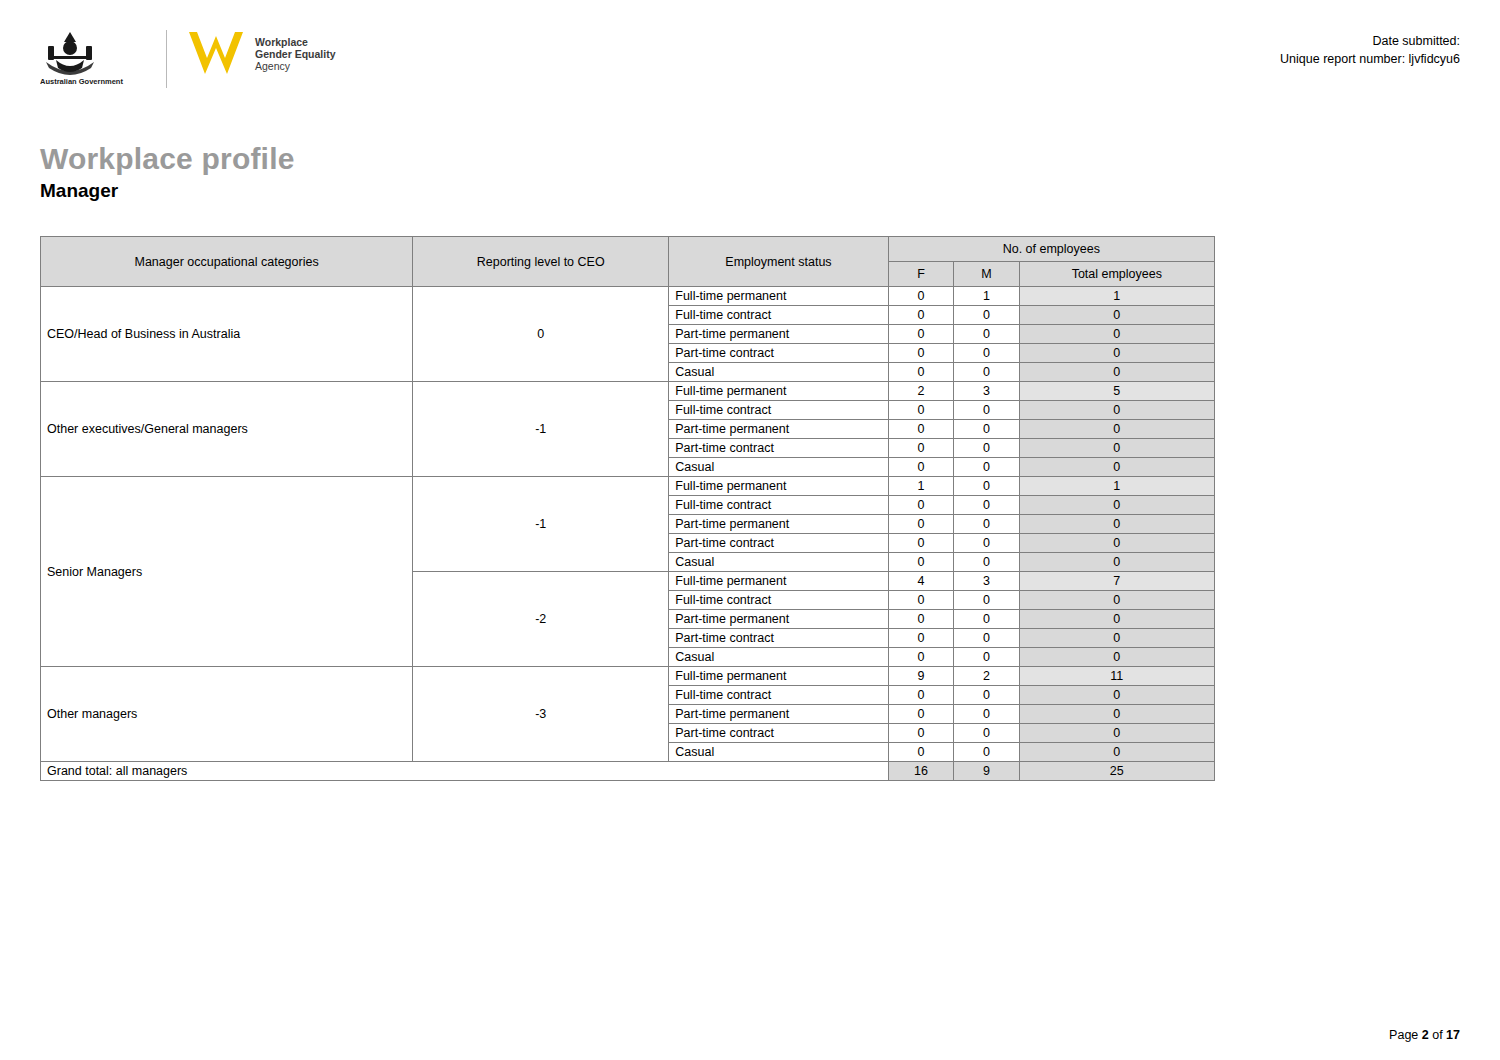Australian Government
Workplace
Gender Equality
Agency
Date submitted:
Unique report number: ljvfidcyu6
Workplace profile
Manager
| Manager occupational categories | Reporting level to CEO | Employment status | No. of employees |
| --- | --- | --- | --- |
| F | M | Total employees |
| CEO/Head of Business in Australia | 0 | Full-time permanent | 0 | 1 | 1 |
| Full-time contract | 0 | 0 | 0 |
| Part-time permanent | 0 | 0 | 0 |
| Part-time contract | 0 | 0 | 0 |
| Casual | 0 | 0 | 0 |
| Other executives/General managers | -1 | Full-time permanent | 2 | 3 | 5 |
| Full-time contract | 0 | 0 | 0 |
| Part-time permanent | 0 | 0 | 0 |
| Part-time contract | 0 | 0 | 0 |
| Casual | 0 | 0 | 0 |
| Senior Managers | -1 | Full-time permanent | 1 | 0 | 1 |
| Full-time contract | 0 | 0 | 0 |
| Part-time permanent | 0 | 0 | 0 |
| Part-time contract | 0 | 0 | 0 |
| Casual | 0 | 0 | 0 |
| -2 | Full-time permanent | 4 | 3 | 7 |
| Full-time contract | 0 | 0 | 0 |
| Part-time permanent | 0 | 0 | 0 |
| Part-time contract | 0 | 0 | 0 |
| Casual | 0 | 0 | 0 |
| Other managers | -3 | Full-time permanent | 9 | 2 | 11 |
| Full-time contract | 0 | 0 | 0 |
| Part-time permanent | 0 | 0 | 0 |
| Part-time contract | 0 | 0 | 0 |
| Casual | 0 | 0 | 0 |
| Grand total: all managers | 16 | 9 | 25 |
Page 2 of 17